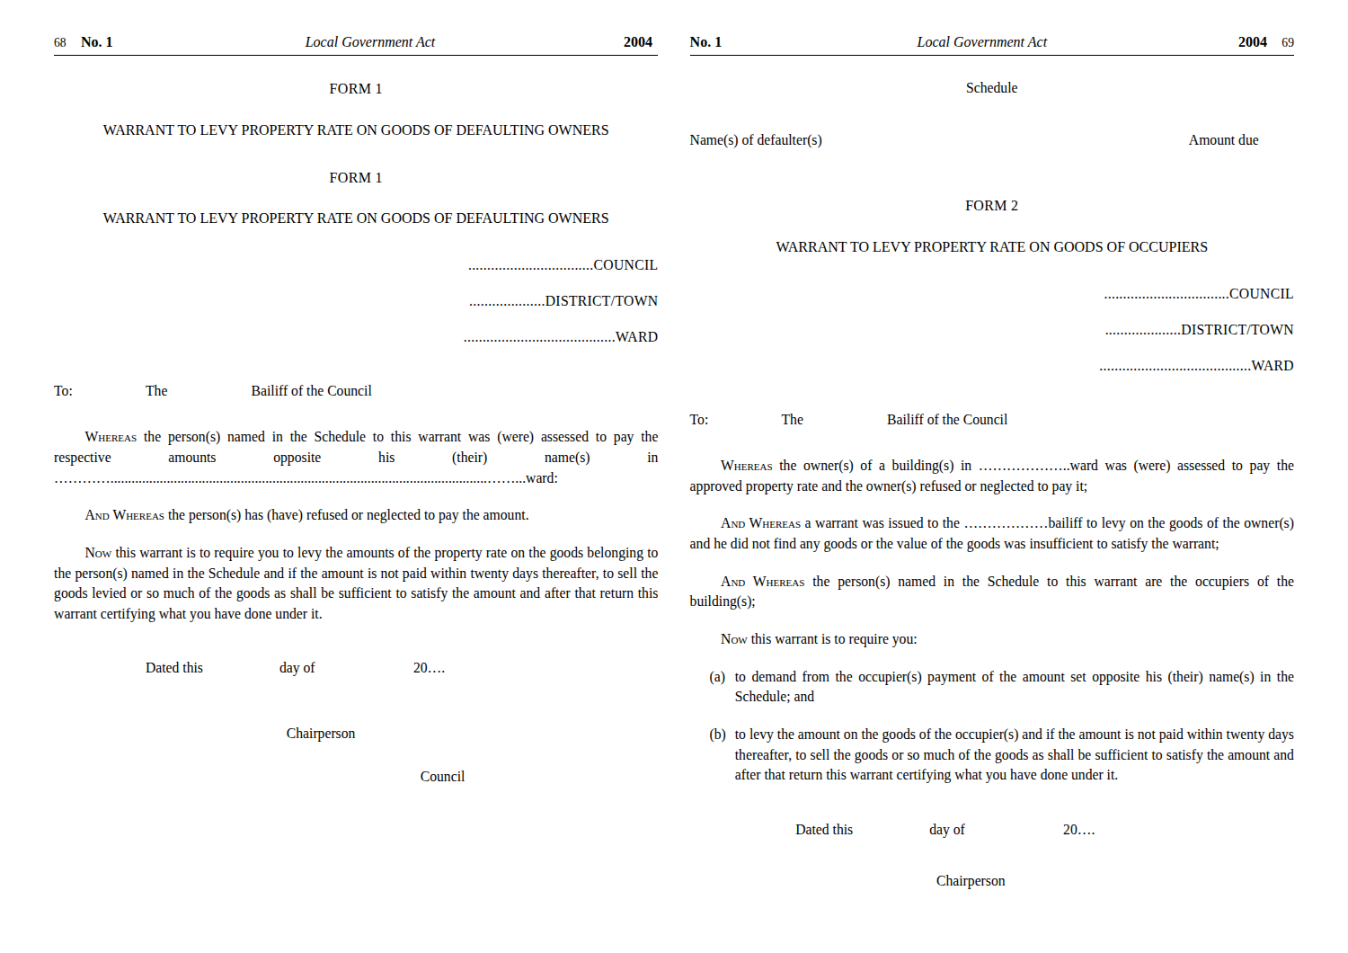68 No. 1 Local Government Act 2004
FORM 1
Warrant to levy property rate on goods of defaulting owners
FORM 1
Warrant to levy property rate on goods of defaulting owners
.................................COUNCIL
....................DISTRICT/TOWN
........................................WARD
To: The Bailiff of the Council
Whereas the person(s) named in the Schedule to this warrant was (were) assessed to pay the respective amounts opposite his (their) name(s) in …………...........................................................................................................……...ward:
And Whereas the person(s) has (have) refused or neglected to pay the amount.
Now this warrant is to require you to levy the amounts of the property rate on the goods belonging to the person(s) named in the Schedule and if the amount is not paid within twenty days thereafter, to sell the goods levied or so much of the goods as shall be sufficient to satisfy the amount and after that return this warrant certifying what you have done under it.
Dated this day of 20….
Chairperson
Council
No. 1 Local Government Act 2004 69
Schedule
Name(s) of defaulter(s) Amount due
FORM 2
Warrant to levy property rate on goods of occupiers
.................................COUNCIL
....................DISTRICT/TOWN
........................................WARD
To: The Bailiff of the Council
Whereas the owner(s) of a building(s) in ………………..ward was (were) assessed to pay the approved property rate and the owner(s) refused or neglected to pay it;
And Whereas a warrant was issued to the ………………bailiff to levy on the goods of the owner(s) and he did not find any goods or the value of the goods was insufficient to satisfy the warrant;
And Whereas the person(s) named in the Schedule to this warrant are the occupiers of the building(s);
Now this warrant is to require you:
(a) to demand from the occupier(s) payment of the amount set opposite his (their) name(s) in the Schedule; and
(b) to levy the amount on the goods of the occupier(s) and if the amount is not paid within twenty days thereafter, to sell the goods or so much of the goods as shall be sufficient to satisfy the amount and after that return this warrant certifying what you have done under it.
Dated this day of 20….
Chairperson